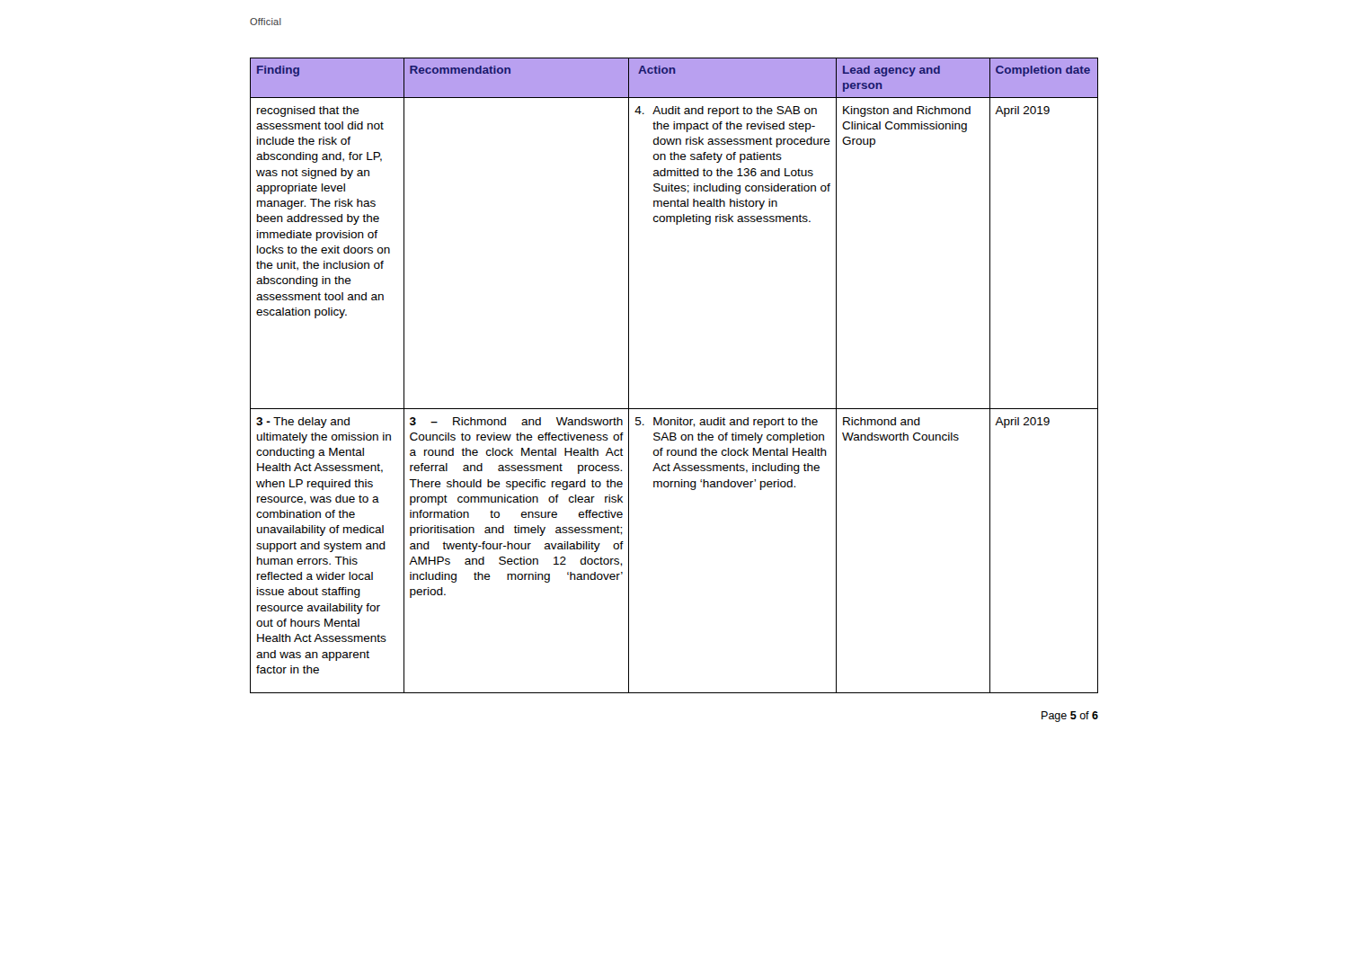Official
| Finding | Recommendation | Action | Lead agency and person | Completion date |
| --- | --- | --- | --- | --- |
| recognised that the assessment tool did not include the risk of absconding and, for LP, was not signed by an appropriate level manager. The risk has been addressed by the immediate provision of locks to the exit doors on the unit, the inclusion of absconding in the assessment tool and an escalation policy. | | 4. Audit and report to the SAB on the impact of the revised step-down risk assessment procedure on the safety of patients admitted to the 136 and Lotus Suites; including consideration of mental health history in completing risk assessments. | Kingston and Richmond Clinical Commissioning Group | April 2019 |
| 3 - The delay and ultimately the omission in conducting a Mental Health Act Assessment, when LP required this resource, was due to a combination of the unavailability of medical support and system and human errors. This reflected a wider local issue about staffing resource availability for out of hours Mental Health Act Assessments and was an apparent factor in the | 3 – Richmond and Wandsworth Councils to review the effectiveness of a round the clock Mental Health Act referral and assessment process. There should be specific regard to the prompt communication of clear risk information to ensure effective prioritisation and timely assessment; and twenty-four-hour availability of AMHPs and Section 12 doctors, including the morning ‘handover’ period. | 5. Monitor, audit and report to the SAB on the of timely completion of round the clock Mental Health Act Assessments, including the morning ‘handover’ period. | Richmond and Wandsworth Councils | April 2019 |
Page 5 of 6